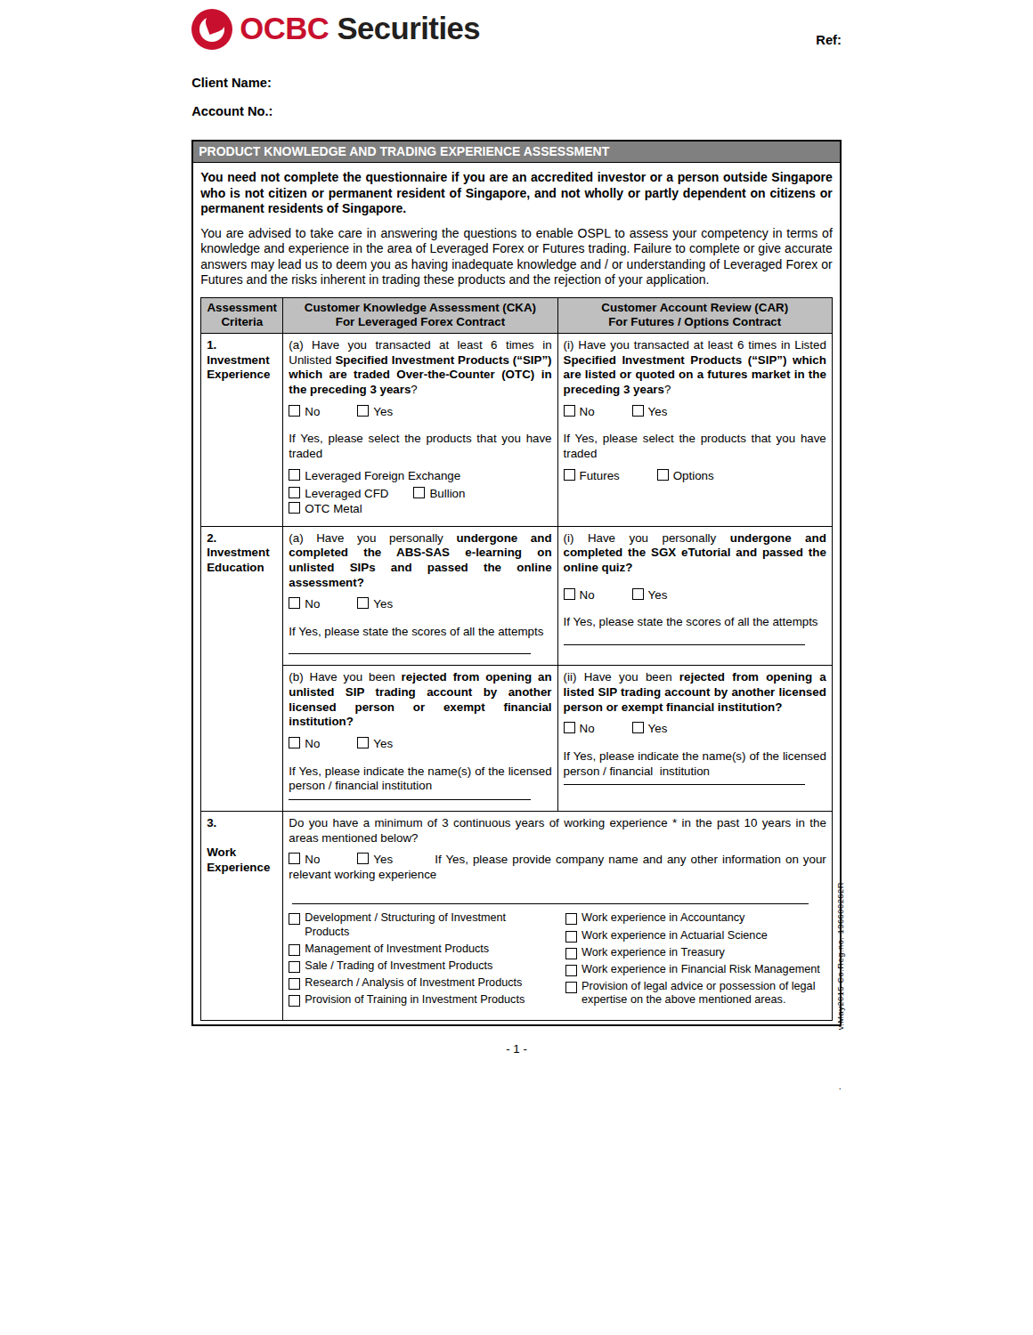OCBC Securities
Ref:
Client Name:
Account No.:
PRODUCT KNOWLEDGE AND TRADING EXPERIENCE ASSESSMENT
You need not complete the questionnaire if you are an accredited investor or a person outside Singapore who is not citizen or permanent resident of Singapore, and not wholly or partly dependent on citizens or permanent residents of Singapore.
You are advised to take care in answering the questions to enable OSPL to assess your competency in terms of knowledge and experience in the area of Leveraged Forex or Futures trading. Failure to complete or give accurate answers may lead us to deem you as having inadequate knowledge and / or understanding of Leveraged Forex or Futures and the risks inherent in trading these products and the rejection of your application.
| Assessment Criteria | Customer Knowledge Assessment (CKA) For Leveraged Forex Contract | Customer Account Review (CAR) For Futures / Options Contract |
| --- | --- | --- |
| 1. Investment Experience | (a) Have you transacted at least 6 times in Unlisted Specified Investment Products (“SIP”) which are traded Over-the-Counter (OTC) in the preceding 3 years ? No Yes If Yes, please select the products that you have traded Leveraged Foreign Exchange Leveraged CFD Bullion OTC Metal | (i) Have you transacted at least 6 times in Listed Specified Investment Products (“SIP”) which are listed or quoted on a futures market in the preceding 3 years ? No Yes If Yes, please select the products that you have traded Futures Options |
| 2. Investment Education | (a) Have you personally undergone and completed the ABS-SAS e-learning on unlisted SIPs and passed the online assessment? No Yes If Yes, please state the scores of all the attempts | (i) Have you personally undergone and completed the SGX eTutorial and passed the online quiz? No Yes If Yes, please state the scores of all the attempts |
| (b) Have you been rejected from opening an unlisted SIP trading account by another licensed person or exempt financial institution? No Yes If Yes, please indicate the name(s) of the licensed person / financial institution | (ii) Have you been rejected from opening a listed SIP trading account by another licensed person or exempt financial institution? No Yes If Yes, please indicate the name(s) of the licensed person / financial institution |
| 3. Work Experience | Do you have a minimum of 3 continuous years of working experience * in the past 10 years in the areas mentioned below? No Yes If Yes, please provide company name and any other information on your relevant working experience Development / Structuring of Investment Products Management of Investment Products Sale / Trading of Investment Products Research / Analysis of Investment Products Provision of Training in Investment Products Work experience in Accountancy Work experience in Actuarial Science Work experience in Treasury Work experience in Financial Risk Management Provision of legal advice or possession of legal expertise on the above mentioned areas. |
v.May2015 Co.Reg.no. 196600262R
- 1 -
.